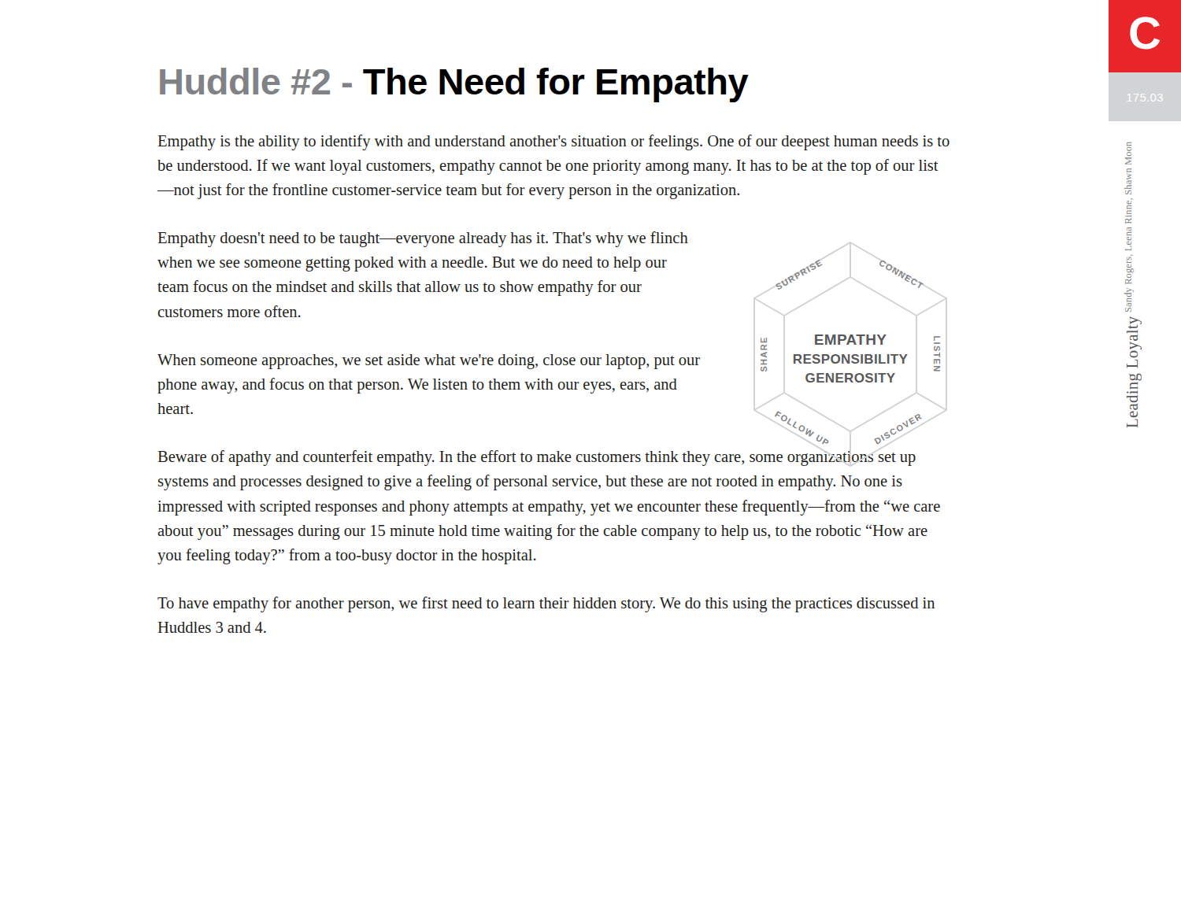C
175.03
Leading Loyalty
Sandy Rogers, Leena Rinne, Shawn Moon
CONNECT LISTEN DISCOVER FOLLOW UP SHARE SURPRISE EMPATHY RESPONSIBILITY GENEROSITY
Huddle #2 - The Need for Empathy
Empathy is the ability to identify with and understand another's situation or feelings. One of our deepest human needs is to be understood. If we want loyal customers, empathy cannot be one priority among many. It has to be at the top of our list—not just for the frontline customer-service team but for every person in the organization.
Empathy doesn't need to be taught—everyone already has it. That's why we flinch when we see someone getting poked with a needle. But we do need to help our team focus on the mindset and skills that allow us to show empathy for our customers more often.
When someone approaches, we set aside what we're doing, close our laptop, put our phone away, and focus on that person. We listen to them with our eyes, ears, and heart.
Beware of apathy and counterfeit empathy. In the effort to make customers think they care, some organizations set up systems and processes designed to give a feeling of personal service, but these are not rooted in empathy. No one is impressed with scripted responses and phony attempts at empathy, yet we encounter these frequently—from the “we care about you” messages during our 15 minute hold time waiting for the cable company to help us, to the robotic “How are you feeling today?” from a too-busy doctor in the hospital.
To have empathy for another person, we first need to learn their hidden story. We do this using the practices discussed in Huddles 3 and 4.